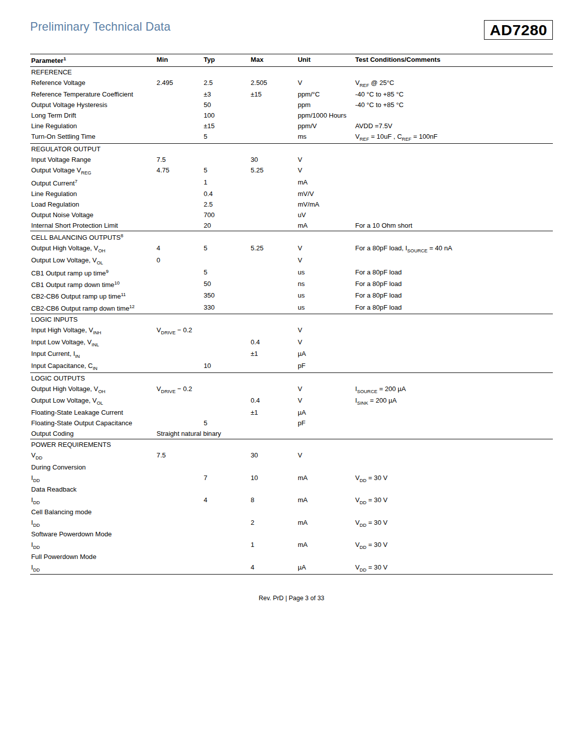Preliminary Technical Data
AD7280
| Parameter 1 | Min | Typ | Max | Unit | Test Conditions/Comments |
| --- | --- | --- | --- | --- | --- |
| REFERENCE | | | | | |
| Reference Voltage | 2.495 | 2.5 | 2.505 | V | V REF @ 25°C |
| Reference Temperature Coefficient | | ±3 | ±15 | ppm/°C | -40 °C to +85 °C |
| Output Voltage Hysteresis | | 50 | | ppm | -40 °C to +85 °C |
| Long Term Drift | | 100 | | ppm/1000 Hours | |
| Line Regulation | | ±15 | | ppm/V | AVDD =7.5V |
| Turn-On Settling Time | | 5 | | ms | V REF = 10uF , C REF = 100nF |
| REGULATOR OUTPUT | | | | | |
| Input Voltage Range | 7.5 | | 30 | V | |
| Output Voltage V REG | 4.75 | 5 | 5.25 | V | |
| Output Current 7 | | 1 | | mA | |
| Line Regulation | | 0.4 | | mV/V | |
| Load Regulation | | 2.5 | | mV/mA | |
| Output Noise Voltage | | 700 | | uV | |
| Internal Short Protection Limit | | 20 | | mA | For a 10 Ohm short |
| CELL BALANCING OUTPUTS 8 | | | | | |
| Output High Voltage, V OH | 4 | 5 | 5.25 | V | For a 80pF load, I SOURCE = 40 nA |
| Output Low Voltage, V OL | 0 | | | V | |
| CB1 Output ramp up time 9 | | 5 | | us | For a 80pF load |
| CB1 Output ramp down time 10 | | 50 | | ns | For a 80pF load |
| CB2-CB6 Output ramp up time 11 | | 350 | | us | For a 80pF load |
| CB2-CB6 Output ramp down time 12 | | 330 | | us | For a 80pF load |
| LOGIC INPUTS | | | | | |
| Input High Voltage, V INH | V DRIVE − 0.2 | | | V | |
| Input Low Voltage, V INL | | | 0.4 | V | |
| Input Current, I IN | | | ±1 | µA | |
| Input Capacitance, C IN | | 10 | | pF | |
| LOGIC OUTPUTS | | | | | |
| Output High Voltage, V OH | V DRIVE − 0.2 | | | V | I SOURCE = 200 µA |
| Output Low Voltage, V OL | | | 0.4 | V | I SINK = 200 µA |
| Floating-State Leakage Current | | | ±1 | µA | |
| Floating-State Output Capacitance | | 5 | | pF | |
| Output Coding | Straight natural binary | | |
| POWER REQUIREMENTS | | | | | |
| V DD | 7.5 | | 30 | V | |
| During Conversion | | | | | |
| I DD | | 7 | 10 | mA | V DD = 30 V |
| Data Readback | | | | | |
| I DD | | 4 | 8 | mA | V DD = 30 V |
| Cell Balancing mode | | | | | |
| I DD | | | 2 | mA | V DD = 30 V |
| Software Powerdown Mode | | | | | |
| I DD | | | 1 | mA | V DD = 30 V |
| Full Powerdown Mode | | | | | |
| I DD | | | 4 | µA | V DD = 30 V |
Rev. PrD | Page 3 of 33